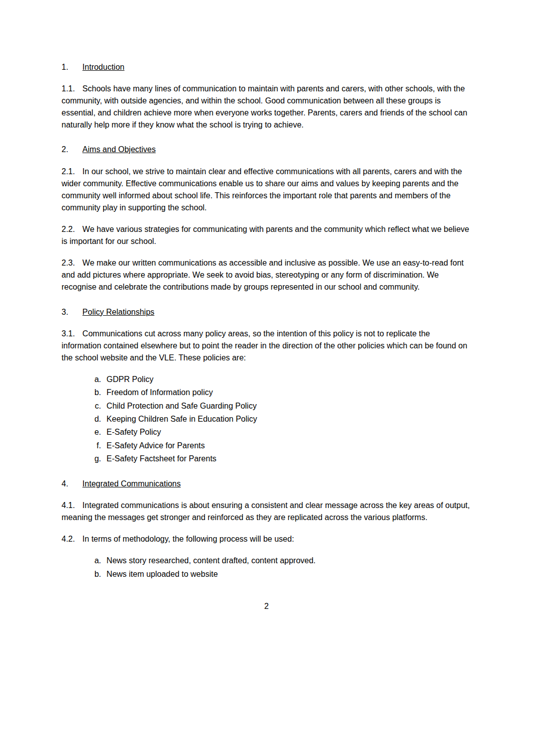1.
Introduction
1.1. Schools have many lines of communication to maintain with parents and carers, with other schools, with the community, with outside agencies, and within the school. Good communication between all these groups is essential, and children achieve more when everyone works together. Parents, carers and friends of the school can naturally help more if they know what the school is trying to achieve.
2.
Aims and Objectives
2.1. In our school, we strive to maintain clear and effective communications with all parents, carers and with the wider community. Effective communications enable us to share our aims and values by keeping parents and the community well informed about school life. This reinforces the important role that parents and members of the community play in supporting the school.
2.2. We have various strategies for communicating with parents and the community which reflect what we believe is important for our school.
2.3. We make our written communications as accessible and inclusive as possible. We use an easy-to-read font and add pictures where appropriate. We seek to avoid bias, stereotyping or any form of discrimination. We recognise and celebrate the contributions made by groups represented in our school and community.
3.
Policy Relationships
3.1. Communications cut across many policy areas, so the intention of this policy is not to replicate the information contained elsewhere but to point the reader in the direction of the other policies which can be found on the school website and the VLE. These policies are:
GDPR Policy
Freedom of Information policy
Child Protection and Safe Guarding Policy
Keeping Children Safe in Education Policy
E-Safety Policy
E-Safety Advice for Parents
E-Safety Factsheet for Parents
4.
Integrated Communications
4.1. Integrated communications is about ensuring a consistent and clear message across the key areas of output, meaning the messages get stronger and reinforced as they are replicated across the various platforms.
4.2. In terms of methodology, the following process will be used:
News story researched, content drafted, content approved.
News item uploaded to website
2